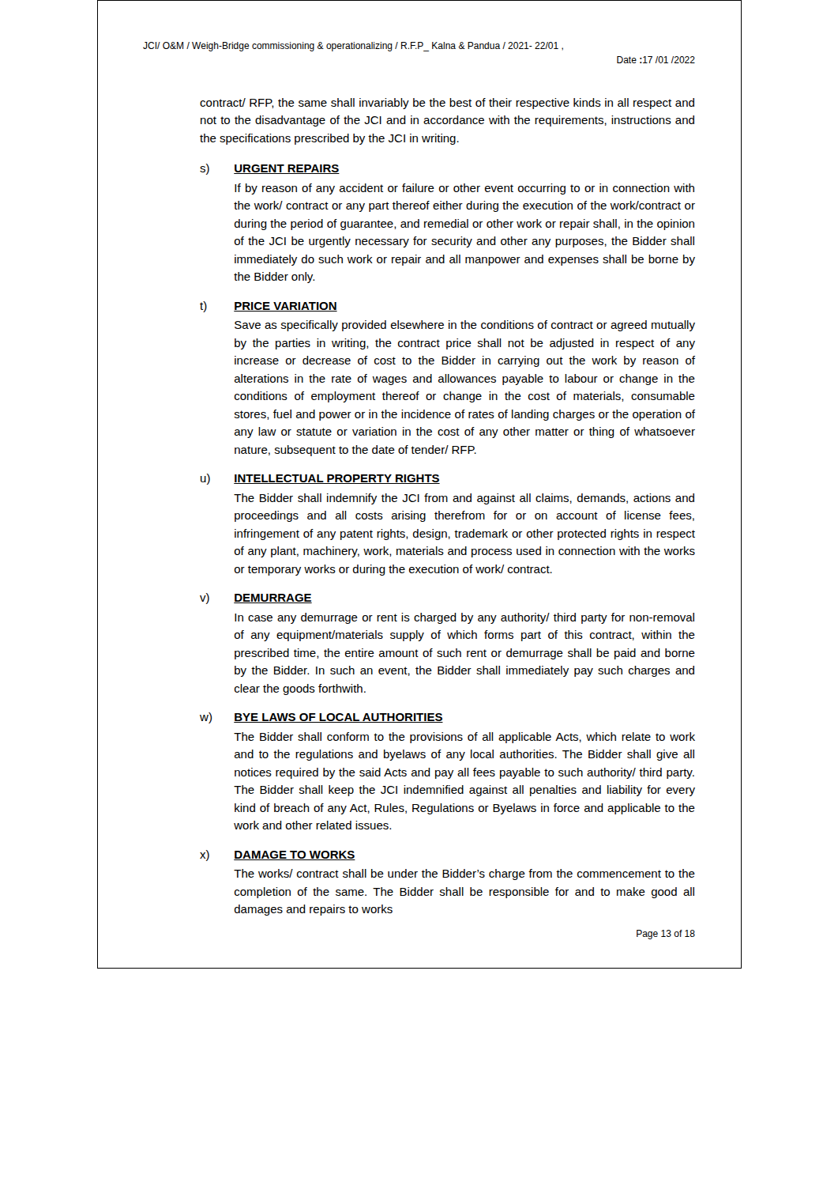JCI/ O&M / Weigh-Bridge commissioning & operationalizing / R.F.P_ Kalna & Pandua / 2021- 22/01 ,
Date : 17 /01 /2022
contract/ RFP, the same shall invariably be the best of their respective kinds in all respect and not to the disadvantage of the JCI and in accordance with the requirements, instructions and the specifications prescribed by the JCI in writing.
s)
URGENT REPAIRS
If by reason of any accident or failure or other event occurring to or in connection with the work/ contract or any part thereof either during the execution of the work/contract or during the period of guarantee, and remedial or other work or repair shall, in the opinion of the JCI be urgently necessary for security and other any purposes, the Bidder shall immediately do such work or repair and all manpower and expenses shall be borne by the Bidder only.
t)
PRICE VARIATION
Save as specifically provided elsewhere in the conditions of contract or agreed mutually by the parties in writing, the contract price shall not be adjusted in respect of any increase or decrease of cost to the Bidder in carrying out the work by reason of alterations in the rate of wages and allowances payable to labour or change in the conditions of employment thereof or change in the cost of materials, consumable stores, fuel and power or in the incidence of rates of landing charges or the operation of any law or statute or variation in the cost of any other matter or thing of whatsoever nature, subsequent to the date of tender/ RFP.
u)
INTELLECTUAL PROPERTY RIGHTS
The Bidder shall indemnify the JCI from and against all claims, demands, actions and proceedings and all costs arising therefrom for or on account of license fees, infringement of any patent rights, design, trademark or other protected rights in respect of any plant, machinery, work, materials and process used in connection with the works or temporary works or during the execution of work/ contract.
v)
DEMURRAGE
In case any demurrage or rent is charged by any authority/ third party for non-removal of any equipment/materials supply of which forms part of this contract, within the prescribed time, the entire amount of such rent or demurrage shall be paid and borne by the Bidder. In such an event, the Bidder shall immediately pay such charges and clear the goods forthwith.
w)
BYE LAWS OF LOCAL AUTHORITIES
The Bidder shall conform to the provisions of all applicable Acts, which relate to work and to the regulations and byelaws of any local authorities. The Bidder shall give all notices required by the said Acts and pay all fees payable to such authority/ third party. The Bidder shall keep the JCI indemnified against all penalties and liability for every kind of breach of any Act, Rules, Regulations or Byelaws in force and applicable to the work and other related issues.
x)
DAMAGE TO WORKS
The works/ contract shall be under the Bidder’s charge from the commencement to the completion of the same. The Bidder shall be responsible for and to make good all damages and repairs to works
Page 13 of 18